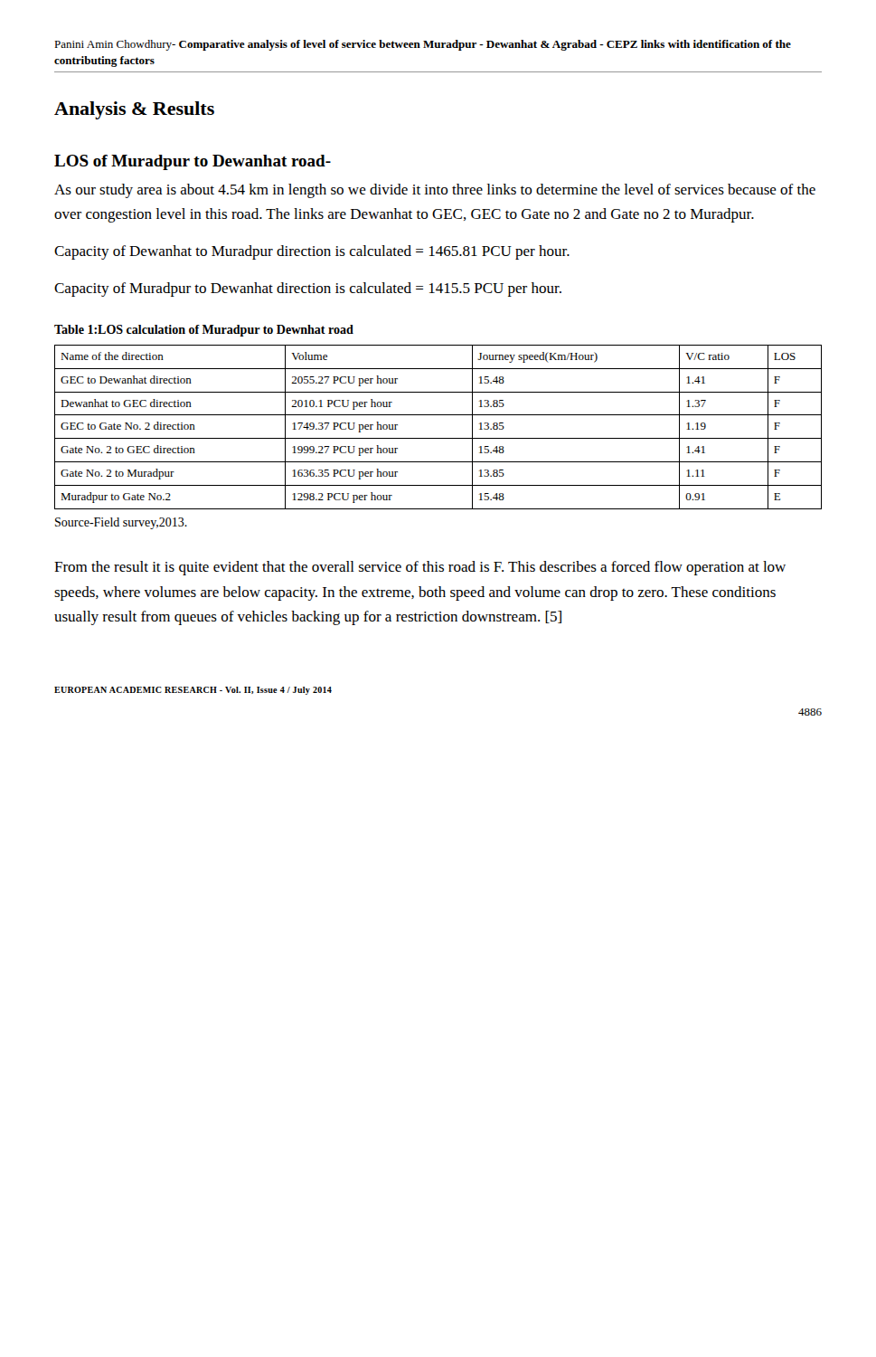Panini Amin Chowdhury- Comparative analysis of level of service between Muradpur - Dewanhat & Agrabad - CEPZ links with identification of the contributing factors
Analysis & Results
LOS of Muradpur to Dewanhat road-
As our study area is about 4.54 km in length so we divide it into three links to determine the level of services because of the over congestion level in this road. The links are Dewanhat to GEC, GEC to Gate no 2 and Gate no 2 to Muradpur.
Capacity of Dewanhat to Muradpur direction is calculated = 1465.81 PCU per hour.
Capacity of Muradpur to Dewanhat direction is calculated = 1415.5 PCU per hour.
Table 1:LOS calculation of Muradpur to Dewnhat road
| Name of the direction | Volume | Journey speed(Km/Hour) | V/C ratio | LOS |
| GEC to Dewanhat direction | 2055.27 PCU per hour | 15.48 | 1.41 | F |
| Dewanhat to GEC direction | 2010.1 PCU per hour | 13.85 | 1.37 | F |
| GEC to Gate No. 2 direction | 1749.37 PCU per hour | 13.85 | 1.19 | F |
| Gate No. 2 to GEC direction | 1999.27 PCU per hour | 15.48 | 1.41 | F |
| Gate No. 2 to Muradpur | 1636.35 PCU per hour | 13.85 | 1.11 | F |
| Muradpur to Gate No.2 | 1298.2 PCU per hour | 15.48 | 0.91 | E |
Source-Field survey,2013.
From the result it is quite evident that the overall service of this road is F. This describes a forced flow operation at low speeds, where volumes are below capacity. In the extreme, both speed and volume can drop to zero. These conditions usually result from queues of vehicles backing up for a restriction downstream. [5]
EUROPEAN ACADEMIC RESEARCH - Vol. II, Issue 4 / July 2014
4886